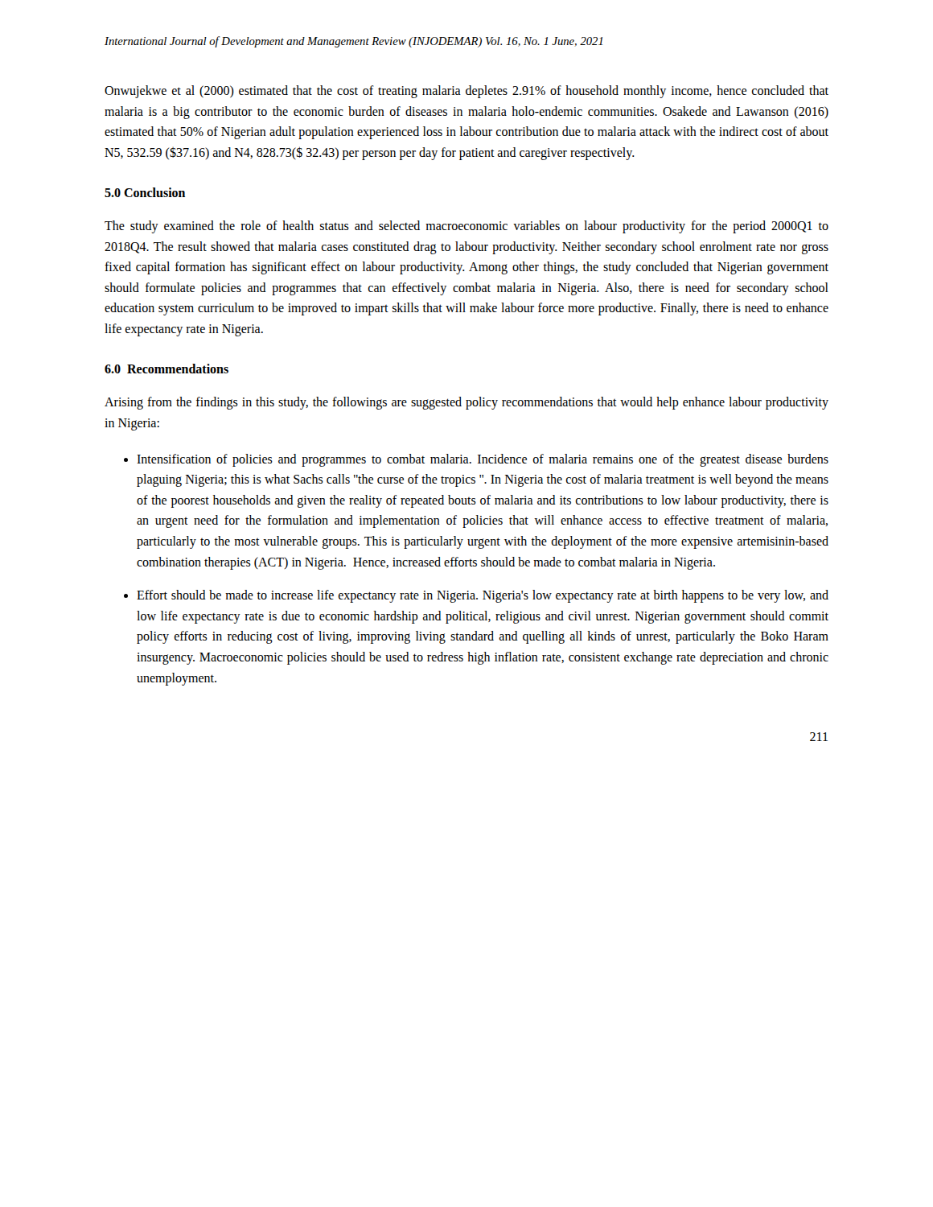International Journal of Development and Management Review (INJODEMAR) Vol. 16, No. 1 June, 2021
Onwujekwe et al (2000) estimated that the cost of treating malaria depletes 2.91% of household monthly income, hence concluded that malaria is a big contributor to the economic burden of diseases in malaria holo-endemic communities. Osakede and Lawanson (2016) estimated that 50% of Nigerian adult population experienced loss in labour contribution due to malaria attack with the indirect cost of about N5, 532.59 ($37.16) and N4, 828.73($ 32.43) per person per day for patient and caregiver respectively.
5.0 Conclusion
The study examined the role of health status and selected macroeconomic variables on labour productivity for the period 2000Q1 to 2018Q4. The result showed that malaria cases constituted drag to labour productivity. Neither secondary school enrolment rate nor gross fixed capital formation has significant effect on labour productivity. Among other things, the study concluded that Nigerian government should formulate policies and programmes that can effectively combat malaria in Nigeria. Also, there is need for secondary school education system curriculum to be improved to impart skills that will make labour force more productive. Finally, there is need to enhance life expectancy rate in Nigeria.
6.0 Recommendations
Arising from the findings in this study, the followings are suggested policy recommendations that would help enhance labour productivity in Nigeria:
Intensification of policies and programmes to combat malaria. Incidence of malaria remains one of the greatest disease burdens plaguing Nigeria; this is what Sachs calls ''the curse of the tropics ''. In Nigeria the cost of malaria treatment is well beyond the means of the poorest households and given the reality of repeated bouts of malaria and its contributions to low labour productivity, there is an urgent need for the formulation and implementation of policies that will enhance access to effective treatment of malaria, particularly to the most vulnerable groups. This is particularly urgent with the deployment of the more expensive artemisinin-based combination therapies (ACT) in Nigeria. Hence, increased efforts should be made to combat malaria in Nigeria.
Effort should be made to increase life expectancy rate in Nigeria. Nigeria's low expectancy rate at birth happens to be very low, and low life expectancy rate is due to economic hardship and political, religious and civil unrest. Nigerian government should commit policy efforts in reducing cost of living, improving living standard and quelling all kinds of unrest, particularly the Boko Haram insurgency. Macroeconomic policies should be used to redress high inflation rate, consistent exchange rate depreciation and chronic unemployment.
211